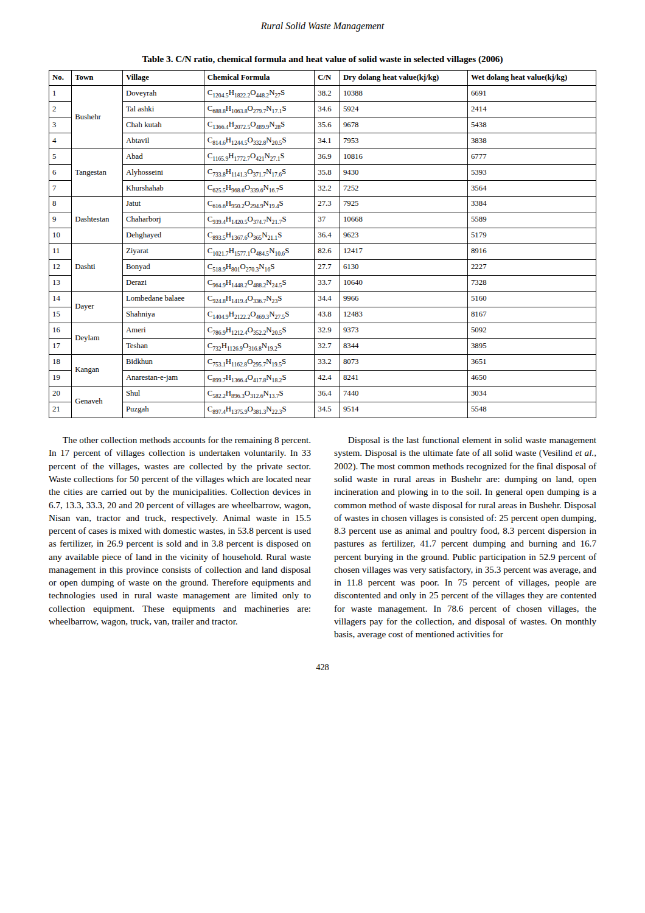Rural Solid Waste Management
Table 3. C/N ratio, chemical formula and heat value of solid waste in selected villages (2006)
| No. | Town | Village | Chemical Formula | C/N | Dry dolang heat value(kj/kg) | Wet dolang heat value(kj/kg) |
| --- | --- | --- | --- | --- | --- | --- |
| 1 | Bushehr | Doveyrah | C 1204.5 H 1822.2 O 448.2 N 27 S | 38.2 | 10388 | 6691 |
| 2 | Tal ashki | C 688.8 H 1063.8 O 279.7 N 17.1 S | 34.6 | 5924 | 2414 |
| 3 | Chah kutah | C 1366.4 H 2072.5 O 489.9 N 28 S | 35.6 | 9678 | 5438 |
| 4 | Abtavil | C 814.6 H 1244.5 O 332.8 N 20.5 S | 34.1 | 7953 | 3838 |
| 5 | Tangestan | Abad | C 1165.9 H 1772.7 O 421 N 27.1 S | 36.9 | 10816 | 6777 |
| 6 | Alyhosseini | C 733.8 H 1141.3 O 371.7 N 17.6 S | 35.8 | 9430 | 5393 |
| 7 | Khurshahab | C 625.5 H 968.6 O 339.6 N 16.7 S | 32.2 | 7252 | 3564 |
| 8 | Dashtestan | Jatut | C 616.6 H 950.2 O 294.9 N 19.4 S | 27.3 | 7925 | 3384 |
| 9 | Chaharborj | C 939.4 H 1420.5 O 374.7 N 21.7 S | 37 | 10668 | 5589 |
| 10 | Dehghayed | C 893.5 H 1367.6 O 365 N 21.1 S | 36.4 | 9623 | 5179 |
| 11 | Dashti | Ziyarat | C 1021.7 H 1577.1 O 484.5 N 10.6 S | 82.6 | 12417 | 8916 |
| 12 | Bonyad | C 518.9 H 801 O 270.3 N 16 S | 27.7 | 6130 | 2227 |
| 13 | Derazi | C 964.9 H 1448.2 O 488.2 N 24.5 S | 33.7 | 10640 | 7328 |
| 14 | Dayer | Lombedane balaee | C 924.8 H 1419.4 O 336.7 N 23 S | 34.4 | 9966 | 5160 |
| 15 | Shahniya | C 1404.9 H 2122.2 O 469.3 N 27.5 S | 43.8 | 12483 | 8167 |
| 16 | Deylam | Ameri | C 786.9 H 1212.4 O 352.2 N 20.5 S | 32.9 | 9373 | 5092 |
| 17 | Teshan | C 732 H 1126.9 O 316.8 N 19.2 S | 32.7 | 8344 | 3895 |
| 18 | Kangan | Bidkhun | C 753.1 H 1162.8 O 295.7 N 19.5 S | 33.2 | 8073 | 3651 |
| 19 | Anarestan-e-jam | C 899.7 H 1366.4 O 417.8 N 18.2 S | 42.4 | 8241 | 4650 |
| 20 | Genaveh | Shul | C 582.2 H 896.3 O 312.6 N 13.7 S | 36.4 | 7440 | 3034 |
| 21 | Puzgah | C 897.4 H 1375.9 O 381.3 N 22.3 S | 34.5 | 9514 | 5548 |
The other collection methods accounts for the remaining 8 percent. In 17 percent of villages collection is undertaken voluntarily. In 33 percent of the villages, wastes are collected by the private sector. Waste collections for 50 percent of the villages which are located near the cities are carried out by the municipalities. Collection devices in 6.7, 13.3, 33.3, 20 and 20 percent of villages are wheelbarrow, wagon, Nisan van, tractor and truck, respectively. Animal waste in 15.5 percent of cases is mixed with domestic wastes, in 53.8 percent is used as fertilizer, in 26.9 percent is sold and in 3.8 percent is disposed on any available piece of land in the vicinity of household. Rural waste management in this province consists of collection and land disposal or open dumping of waste on the ground. Therefore equipments and technologies used in rural waste management are limited only to collection equipment. These equipments and machineries are: wheelbarrow, wagon, truck, van, trailer and tractor.
Disposal is the last functional element in solid waste management system. Disposal is the ultimate fate of all solid waste (Vesilind et al., 2002). The most common methods recognized for the final disposal of solid waste in rural areas in Bushehr are: dumping on land, open incineration and plowing in to the soil. In general open dumping is a common method of waste disposal for rural areas in Bushehr. Disposal of wastes in chosen villages is consisted of: 25 percent open dumping, 8.3 percent use as animal and poultry food, 8.3 percent dispersion in pastures as fertilizer, 41.7 percent dumping and burning and 16.7 percent burying in the ground. Public participation in 52.9 percent of chosen villages was very satisfactory, in 35.3 percent was average, and in 11.8 percent was poor. In 75 percent of villages, people are discontented and only in 25 percent of the villages they are contented for waste management. In 78.6 percent of chosen villages, the villagers pay for the collection, and disposal of wastes. On monthly basis, average cost of mentioned activities for
428